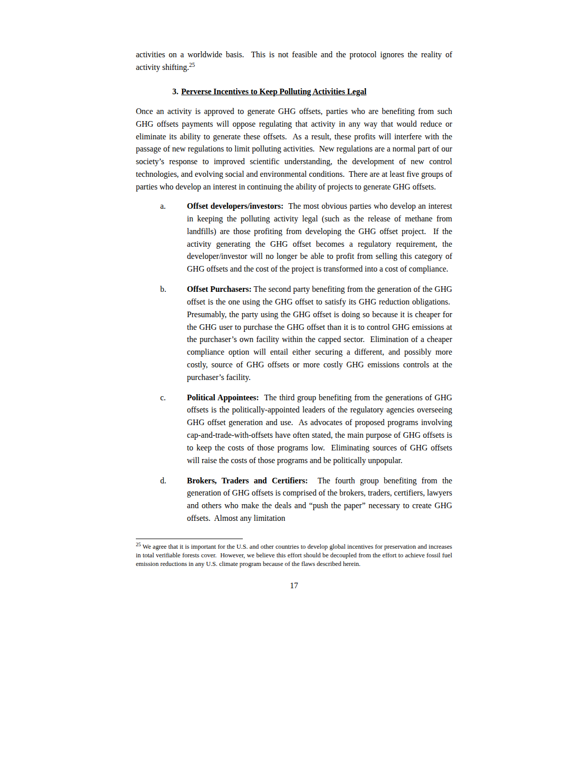activities on a worldwide basis. This is not feasible and the protocol ignores the reality of activity shifting.25
3. Perverse Incentives to Keep Polluting Activities Legal
Once an activity is approved to generate GHG offsets, parties who are benefiting from such GHG offsets payments will oppose regulating that activity in any way that would reduce or eliminate its ability to generate these offsets. As a result, these profits will interfere with the passage of new regulations to limit polluting activities. New regulations are a normal part of our society’s response to improved scientific understanding, the development of new control technologies, and evolving social and environmental conditions. There are at least five groups of parties who develop an interest in continuing the ability of projects to generate GHG offsets.
a. Offset developers/investors: The most obvious parties who develop an interest in keeping the polluting activity legal (such as the release of methane from landfills) are those profiting from developing the GHG offset project. If the activity generating the GHG offset becomes a regulatory requirement, the developer/investor will no longer be able to profit from selling this category of GHG offsets and the cost of the project is transformed into a cost of compliance.
b. Offset Purchasers: The second party benefiting from the generation of the GHG offset is the one using the GHG offset to satisfy its GHG reduction obligations. Presumably, the party using the GHG offset is doing so because it is cheaper for the GHG user to purchase the GHG offset than it is to control GHG emissions at the purchaser’s own facility within the capped sector. Elimination of a cheaper compliance option will entail either securing a different, and possibly more costly, source of GHG offsets or more costly GHG emissions controls at the purchaser’s facility.
c. Political Appointees: The third group benefiting from the generations of GHG offsets is the politically-appointed leaders of the regulatory agencies overseeing GHG offset generation and use. As advocates of proposed programs involving cap-and-trade-with-offsets have often stated, the main purpose of GHG offsets is to keep the costs of those programs low. Eliminating sources of GHG offsets will raise the costs of those programs and be politically unpopular.
d. Brokers, Traders and Certifiers: The fourth group benefiting from the generation of GHG offsets is comprised of the brokers, traders, certifiers, lawyers and others who make the deals and “push the paper” necessary to create GHG offsets. Almost any limitation
25 We agree that it is important for the U.S. and other countries to develop global incentives for preservation and increases in total verifiable forests cover. However, we believe this effort should be decoupled from the effort to achieve fossil fuel emission reductions in any U.S. climate program because of the flaws described herein.
17